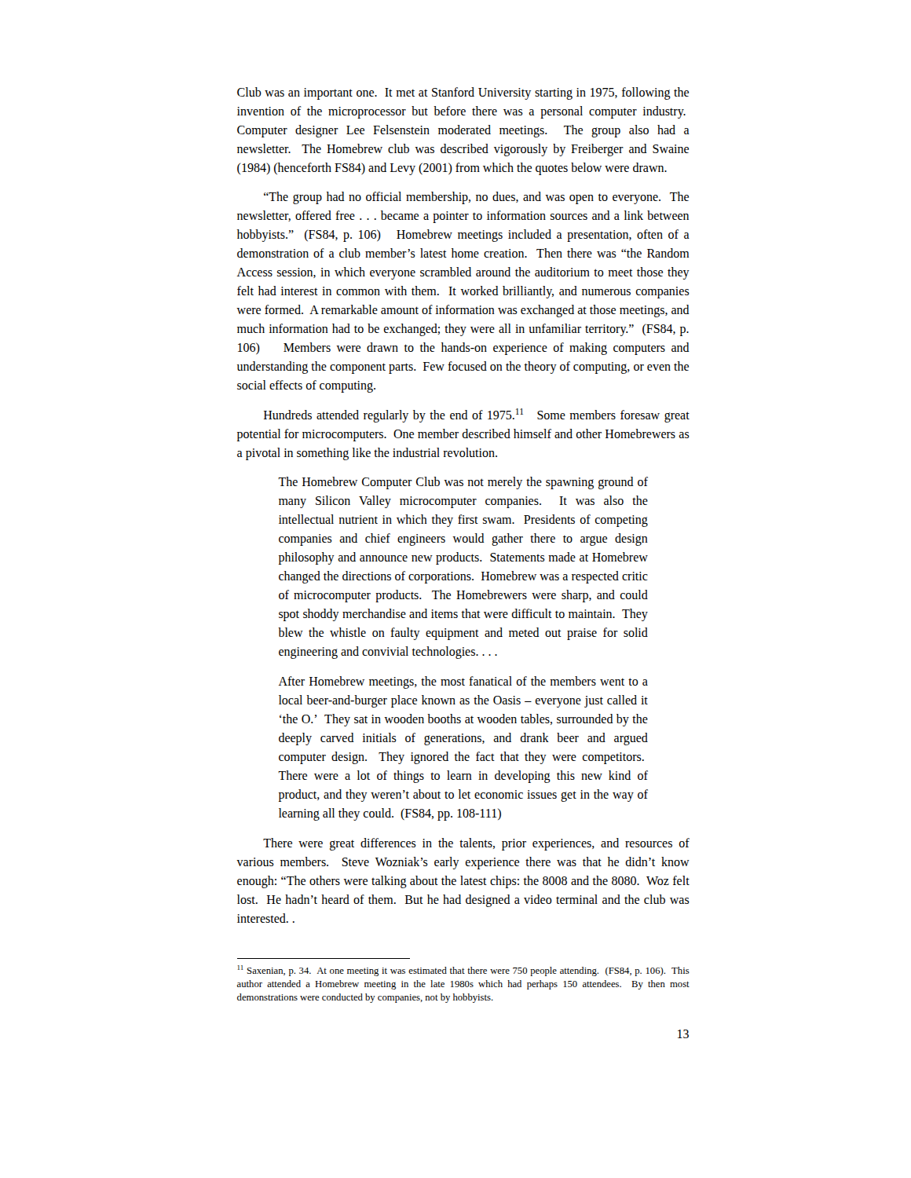Club was an important one. It met at Stanford University starting in 1975, following the invention of the microprocessor but before there was a personal computer industry. Computer designer Lee Felsenstein moderated meetings. The group also had a newsletter. The Homebrew club was described vigorously by Freiberger and Swaine (1984) (henceforth FS84) and Levy (2001) from which the quotes below were drawn.
“The group had no official membership, no dues, and was open to everyone. The newsletter, offered free . . . became a pointer to information sources and a link between hobbyists.” (FS84, p. 106) Homebrew meetings included a presentation, often of a demonstration of a club member’s latest home creation. Then there was “the Random Access session, in which everyone scrambled around the auditorium to meet those they felt had interest in common with them. It worked brilliantly, and numerous companies were formed. A remarkable amount of information was exchanged at those meetings, and much information had to be exchanged; they were all in unfamiliar territory.” (FS84, p. 106) Members were drawn to the hands-on experience of making computers and understanding the component parts. Few focused on the theory of computing, or even the social effects of computing.
Hundreds attended regularly by the end of 1975.11 Some members foresaw great potential for microcomputers. One member described himself and other Homebrewers as a pivotal in something like the industrial revolution.
The Homebrew Computer Club was not merely the spawning ground of many Silicon Valley microcomputer companies. It was also the intellectual nutrient in which they first swam. Presidents of competing companies and chief engineers would gather there to argue design philosophy and announce new products. Statements made at Homebrew changed the directions of corporations. Homebrew was a respected critic of microcomputer products. The Homebrewers were sharp, and could spot shoddy merchandise and items that were difficult to maintain. They blew the whistle on faulty equipment and meted out praise for solid engineering and convivial technologies. . . .
After Homebrew meetings, the most fanatical of the members went to a local beer-and-burger place known as the Oasis – everyone just called it ‘the O.’ They sat in wooden booths at wooden tables, surrounded by the deeply carved initials of generations, and drank beer and argued computer design. They ignored the fact that they were competitors. There were a lot of things to learn in developing this new kind of product, and they weren’t about to let economic issues get in the way of learning all they could. (FS84, pp. 108-111)
There were great differences in the talents, prior experiences, and resources of various members. Steve Wozniak’s early experience there was that he didn’t know enough: “The others were talking about the latest chips: the 8008 and the 8080. Woz felt lost. He hadn’t heard of them. But he had designed a video terminal and the club was interested. .
11 Saxenian, p. 34. At one meeting it was estimated that there were 750 people attending. (FS84, p. 106). This author attended a Homebrew meeting in the late 1980s which had perhaps 150 attendees. By then most demonstrations were conducted by companies, not by hobbyists.
13